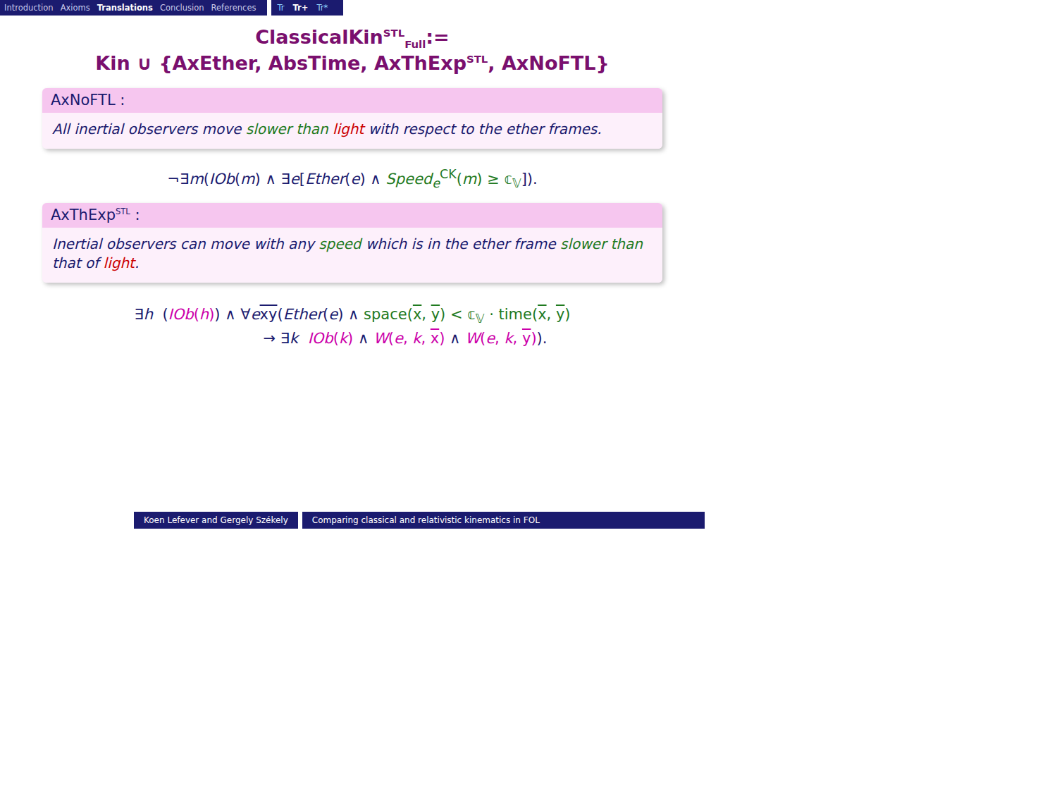Introduction Axioms Translations Conclusion References
Tr Tr+Tr*
ClassicalKinSTLFull:=
Kin ∪ {AxEther, AbsTime, AxThExpSTL, AxNoFTL}
AxNoFTL :
All inertial observers move slower than light with respect to the ether frames.
¬∃m(IOb(m) ∧ ∃e[Ether(e) ∧ SpeedeCK(m) ≥ 𝕔𝕍]).
AxThExpSTL :
Inertial observers can move with any speed which is in the ether frame slower than that of light.
∃h (IOb(h)) ∧ ∀exy(Ether(e) ∧ space(x, y) < 𝕔𝕍 · time(x, y) → ∃k IOb(k) ∧ W(e, k, x) ∧ W(e, k, y)).
Koen Lefever and Gergely Székely
Comparing classical and relativistic kinematics in FOL